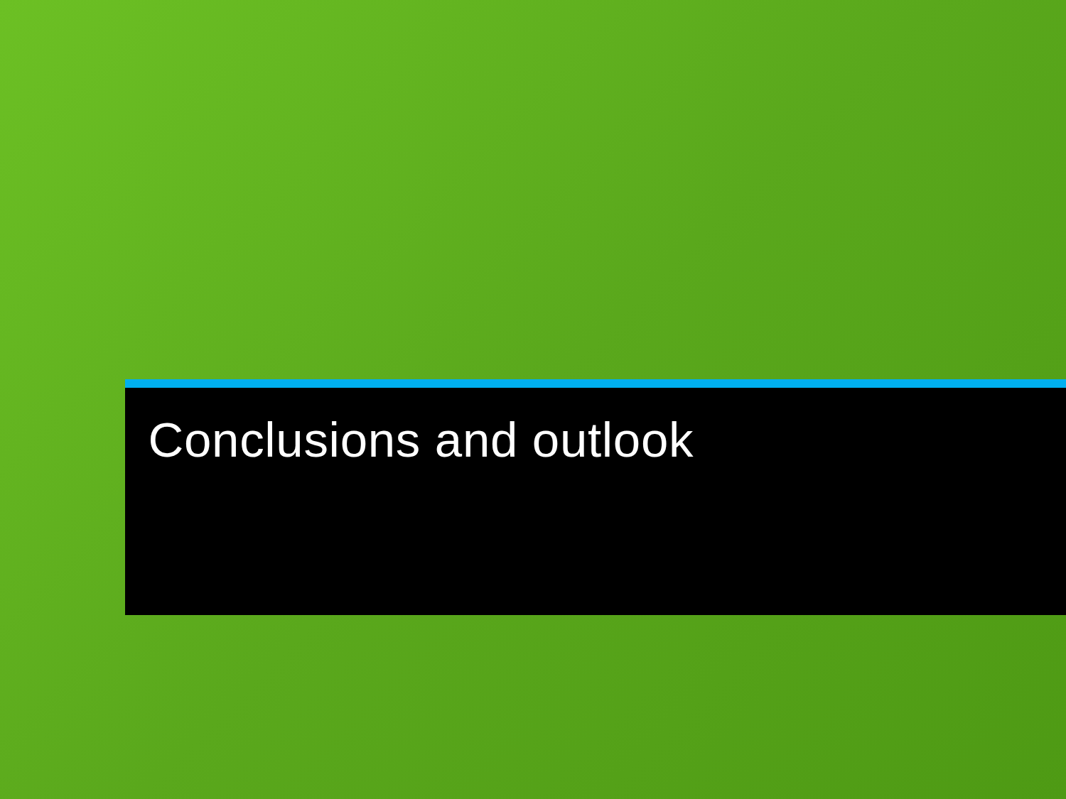Conclusions and outlook